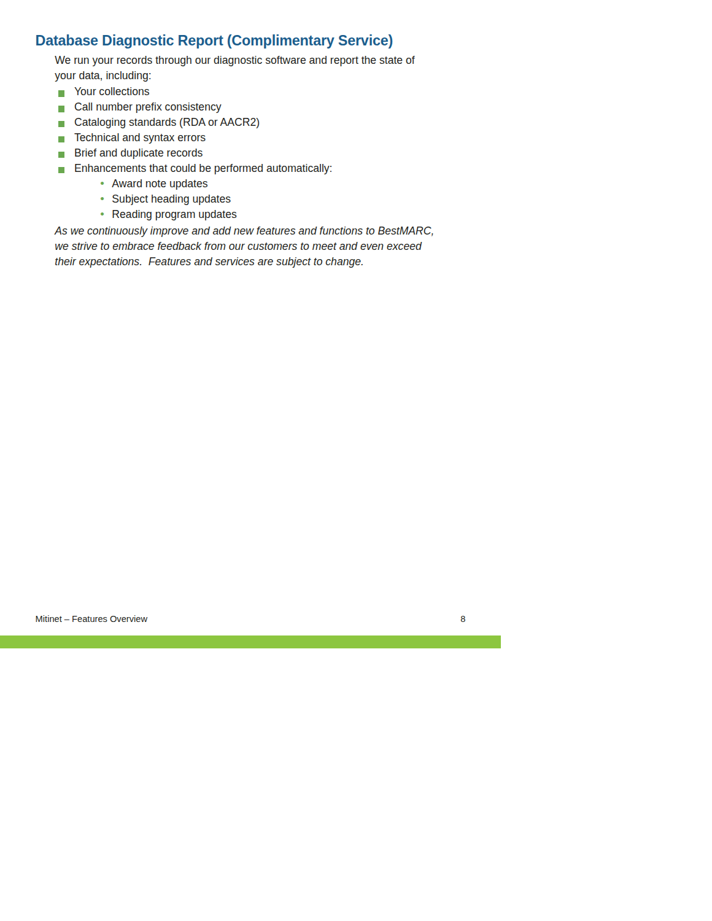Database Diagnostic Report (Complimentary Service)
We run your records through our diagnostic software and report the state of your data, including:
Your collections
Call number prefix consistency
Cataloging standards (RDA or AACR2)
Technical and syntax errors
Brief and duplicate records
Enhancements that could be performed automatically:
Award note updates
Subject heading updates
Reading program updates
As we continuously improve and add new features and functions to BestMARC, we strive to embrace feedback from our customers to meet and even exceed their expectations. Features and services are subject to change.
Mitinet – Features Overview 8